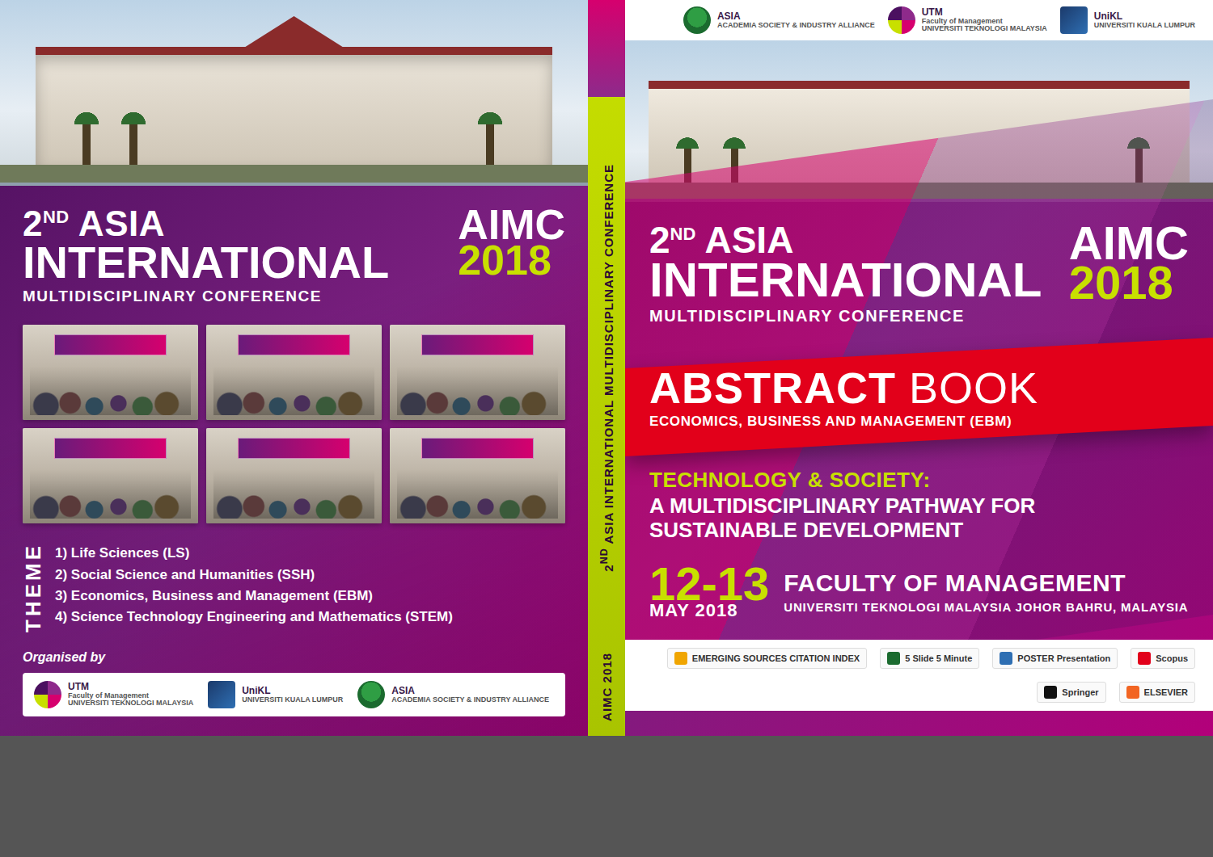2nd ASIA
INTERNATIONAL
MULTIDISCIPLINARY CONFERENCE
AIMC
2018
THEME
Life Sciences (LS)
Social Science and Humanities (SSH)
Economics, Business and Management (EBM)
Science Technology Engineering and Mathematics (STEM)
Organised by
UTMFaculty of Management UNIVERSITI TEKNOLOGI MALAYSIA
UniKLUNIVERSITI KUALA LUMPUR
ASIAACADEMIA SOCIETY & INDUSTRY ALLIANCE
2nd ASIA INTERNATIONAL MULTIDISCIPLINARY CONFERENCE
AIMC 2018
ASIAACADEMIA SOCIETY & INDUSTRY ALLIANCE
UTMFaculty of Management UNIVERSITI TEKNOLOGI MALAYSIA
UniKLUNIVERSITI KUALA LUMPUR
2nd ASIA
INTERNATIONAL
MULTIDISCIPLINARY CONFERENCE
AIMC
2018
ABSTRACT BOOK
ECONOMICS, BUSINESS AND MANAGEMENT (EBM)
TECHNOLOGY & SOCIETY:
A MULTIDISCIPLINARY PATHWAY FOR
SUSTAINABLE DEVELOPMENT
12-13MAY 2018
FACULTY OF MANAGEMENT
UNIVERSITI TEKNOLOGI MALAYSIA JOHOR BAHRU, MALAYSIA
EMERGING SOURCES CITATION INDEX 5 Slide 5 Minute POSTER Presentation Scopus Springer ELSEVIER